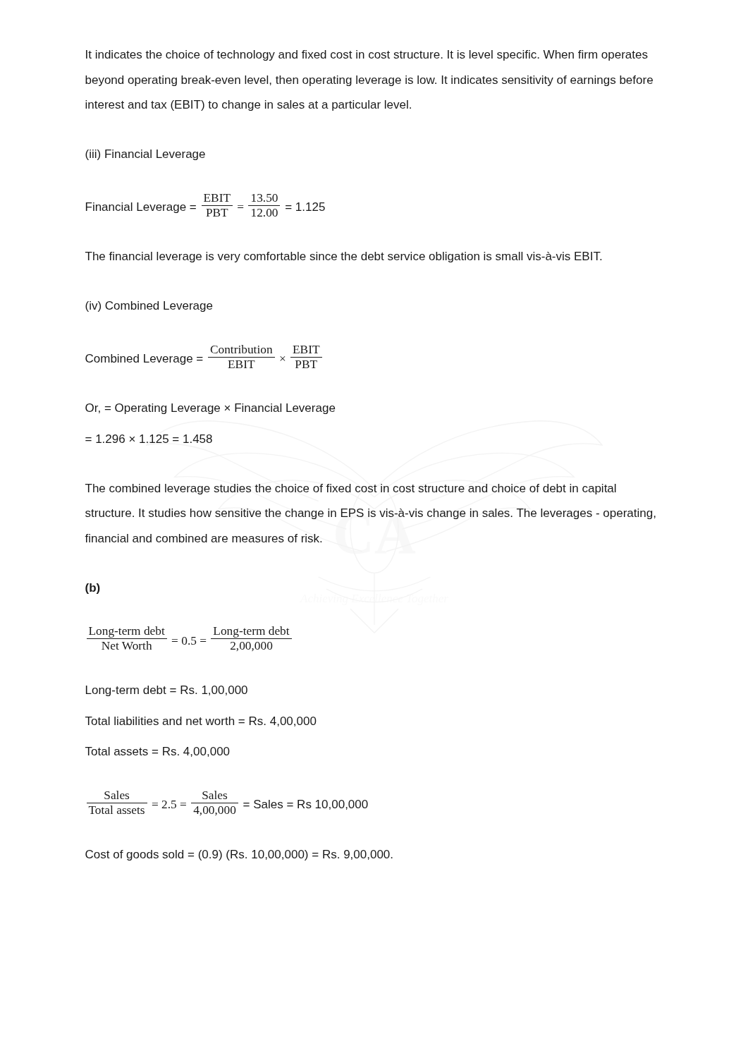It indicates the choice of technology and fixed cost in cost structure. It is level specific. When firm operates beyond operating break-even level, then operating leverage is low. It indicates sensitivity of earnings before interest and tax (EBIT) to change in sales at a particular level.
(iii) Financial Leverage
Financial Leverage = EBIT PBT = 13.5012.00 = 1.125
The financial leverage is very comfortable since the debt service obligation is small vis-à-vis EBIT.
(iv) Combined Leverage
Combined Leverage = Contribution EBIT × EBIT PBT
Or, = Operating Leverage × Financial Leverage
= 1.296 × 1.125 = 1.458
The combined leverage studies the choice of fixed cost in cost structure and choice of debt in capital structure. It studies how sensitive the change in EPS is vis-à-vis change in sales. The leverages - operating, financial and combined are measures of risk.
(b)
Long-term debt Net Worth = 0.5 = Long-term debt 2,00,000
Long-term debt = Rs. 1,00,000
Total liabilities and net worth = Rs. 4,00,000
Total assets = Rs. 4,00,000
Sales Total assets = 2.5 = Sales 4,00,000 = Sales = Rs 10,00,000
Cost of goods sold = (0.9) (Rs. 10,00,000) = Rs. 9,00,000.